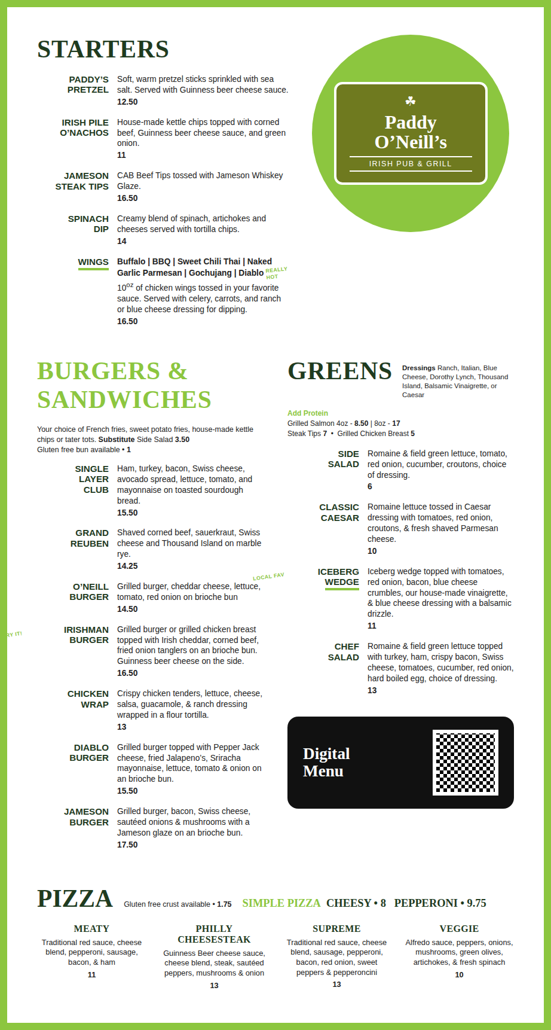Starters
Paddy’s
Pretzel
Soft, warm pretzel sticks sprinkled with sea salt. Served with Guinness beer cheese sauce. 12.50
Irish Pile
O’Nachos
House-made kettle chips topped with corned beef, Guinness beer cheese sauce, and green onion. 11
Jameson
Steak Tips
CAB Beef Tips tossed with Jameson Whiskey Glaze. 16.50
Spinach
Dip
Creamy blend of spinach, artichokes and cheeses served with tortilla chips. 14
Wings
Buffalo | BBQ | Sweet Chili Thai | Naked
Garlic Parmesan | Gochujang | Diablo Really
Hot
10oz of chicken wings tossed in your favorite sauce. Served with celery, carrots, and ranch or blue cheese dressing for dipping. 16.50
☘
Paddy
O’Neill’s
Irish Pub & Grill
Burgers &
Sandwiches
Your choice of French fries, sweet potato fries, house-made kettle chips or tater tots. Substitute Side Salad 3.50
Gluten free bun available • 1
Single
Layer
Club
Ham, turkey, bacon, Swiss cheese, avocado spread, lettuce, tomato, and mayonnaise on toasted sourdough bread. 15.50
Grand
Reuben
Shaved corned beef, sauerkraut, Swiss cheese and Thousand Island on marble rye. 14.25
O’Neill
Burger
Grilled burger, cheddar cheese, lettuce, tomato, red onion on brioche bun 14.50
Try it!Irishman
Burger
Grilled burger or grilled chicken breast topped with Irish cheddar, corned beef, fried onion tanglers on an brioche bun. Guinness beer cheese on the side. 16.50
Chicken
Wrap
Crispy chicken tenders, lettuce, cheese, salsa, guacamole, & ranch dressing wrapped in a flour tortilla. 13
Diablo
Burger
Grilled burger topped with Pepper Jack cheese, fried Jalapeno’s, Sriracha mayonnaise, lettuce, tomato & onion on an brioche bun. 15.50
Jameson
Burger
Grilled burger, bacon, Swiss cheese, sautéed onions & mushrooms with a Jameson glaze on an brioche bun. 17.50
Greens
Dressings Ranch, Italian, Blue Cheese, Dorothy Lynch, Thousand Island, Balsamic Vinaigrette, or Caesar
Add Protein
Grilled Salmon 4oz - 8.50 | 8oz - 17
Steak Tips 7 • Grilled Chicken Breast 5
Side
Salad
Romaine & field green lettuce, tomato, red onion, cucumber, croutons, choice of dressing. 6
Classic
Caesar
Romaine lettuce tossed in Caesar dressing with tomatoes, red onion, croutons, & fresh shaved Parmesan cheese. 10
Local Fav Iceberg
Wedge
Iceberg wedge topped with tomatoes, red onion, bacon, blue cheese crumbles, our house-made vinaigrette, & blue cheese dressing with a balsamic drizzle. 11
Chef
Salad
Romaine & field green lettuce topped with turkey, ham, crispy bacon, Swiss cheese, tomatoes, cucumber, red onion, hard boiled egg, choice of dressing. 13
Digital
Menu
Pizza
Gluten free crust available • 1.75 Simple Pizza Cheesy • 8 Pepperoni • 9.75
Meaty
Traditional red sauce, cheese blend, pepperoni, sausage, bacon, & ham 11
Philly
Cheesesteak
Guinness Beer cheese sauce, cheese blend, steak, sautéed peppers, mushrooms & onion 13
Supreme
Traditional red sauce, cheese blend, sausage, pepperoni, bacon, red onion, sweet peppers & pepperoncini 13
Veggie
Alfredo sauce, peppers, onions, mushrooms, green olives, artichokes, & fresh spinach 10